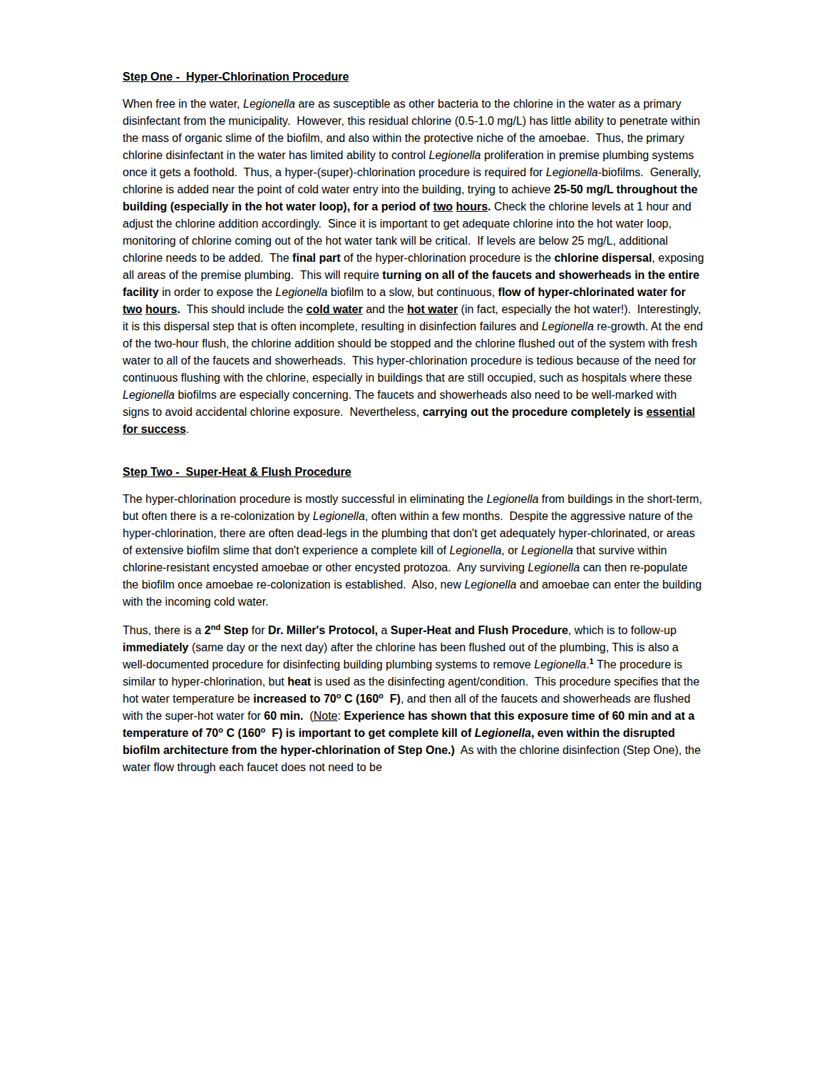Step One - Hyper-Chlorination Procedure
When free in the water, Legionella are as susceptible as other bacteria to the chlorine in the water as a primary disinfectant from the municipality. However, this residual chlorine (0.5-1.0 mg/L) has little ability to penetrate within the mass of organic slime of the biofilm, and also within the protective niche of the amoebae. Thus, the primary chlorine disinfectant in the water has limited ability to control Legionella proliferation in premise plumbing systems once it gets a foothold. Thus, a hyper-(super)-chlorination procedure is required for Legionella-biofilms. Generally, chlorine is added near the point of cold water entry into the building, trying to achieve 25-50 mg/L throughout the building (especially in the hot water loop), for a period of two hours. Check the chlorine levels at 1 hour and adjust the chlorine addition accordingly. Since it is important to get adequate chlorine into the hot water loop, monitoring of chlorine coming out of the hot water tank will be critical. If levels are below 25 mg/L, additional chlorine needs to be added. The final part of the hyper-chlorination procedure is the chlorine dispersal, exposing all areas of the premise plumbing. This will require turning on all of the faucets and showerheads in the entire facility in order to expose the Legionella biofilm to a slow, but continuous, flow of hyper-chlorinated water for two hours. This should include the cold water and the hot water (in fact, especially the hot water!). Interestingly, it is this dispersal step that is often incomplete, resulting in disinfection failures and Legionella re-growth. At the end of the two-hour flush, the chlorine addition should be stopped and the chlorine flushed out of the system with fresh water to all of the faucets and showerheads. This hyper-chlorination procedure is tedious because of the need for continuous flushing with the chlorine, especially in buildings that are still occupied, such as hospitals where these Legionella biofilms are especially concerning. The faucets and showerheads also need to be well-marked with signs to avoid accidental chlorine exposure. Nevertheless, carrying out the procedure completely is essential for success.
Step Two - Super-Heat & Flush Procedure
The hyper-chlorination procedure is mostly successful in eliminating the Legionella from buildings in the short-term, but often there is a re-colonization by Legionella, often within a few months. Despite the aggressive nature of the hyper-chlorination, there are often dead-legs in the plumbing that don't get adequately hyper-chlorinated, or areas of extensive biofilm slime that don't experience a complete kill of Legionella, or Legionella that survive within chlorine-resistant encysted amoebae or other encysted protozoa. Any surviving Legionella can then re-populate the biofilm once amoebae re-colonization is established. Also, new Legionella and amoebae can enter the building with the incoming cold water.
Thus, there is a 2nd Step for Dr. Miller's Protocol, a Super-Heat and Flush Procedure, which is to follow-up immediately (same day or the next day) after the chlorine has been flushed out of the plumbing, This is also a well-documented procedure for disinfecting building plumbing systems to remove Legionella.1 The procedure is similar to hyper-chlorination, but heat is used as the disinfecting agent/condition. This procedure specifies that the hot water temperature be increased to 70o C (160o F), and then all of the faucets and showerheads are flushed with the super-hot water for 60 min. (Note: Experience has shown that this exposure time of 60 min and at a temperature of 70o C (160o F) is important to get complete kill of Legionella, even within the disrupted biofilm architecture from the hyper-chlorination of Step One.) As with the chlorine disinfection (Step One), the water flow through each faucet does not need to be